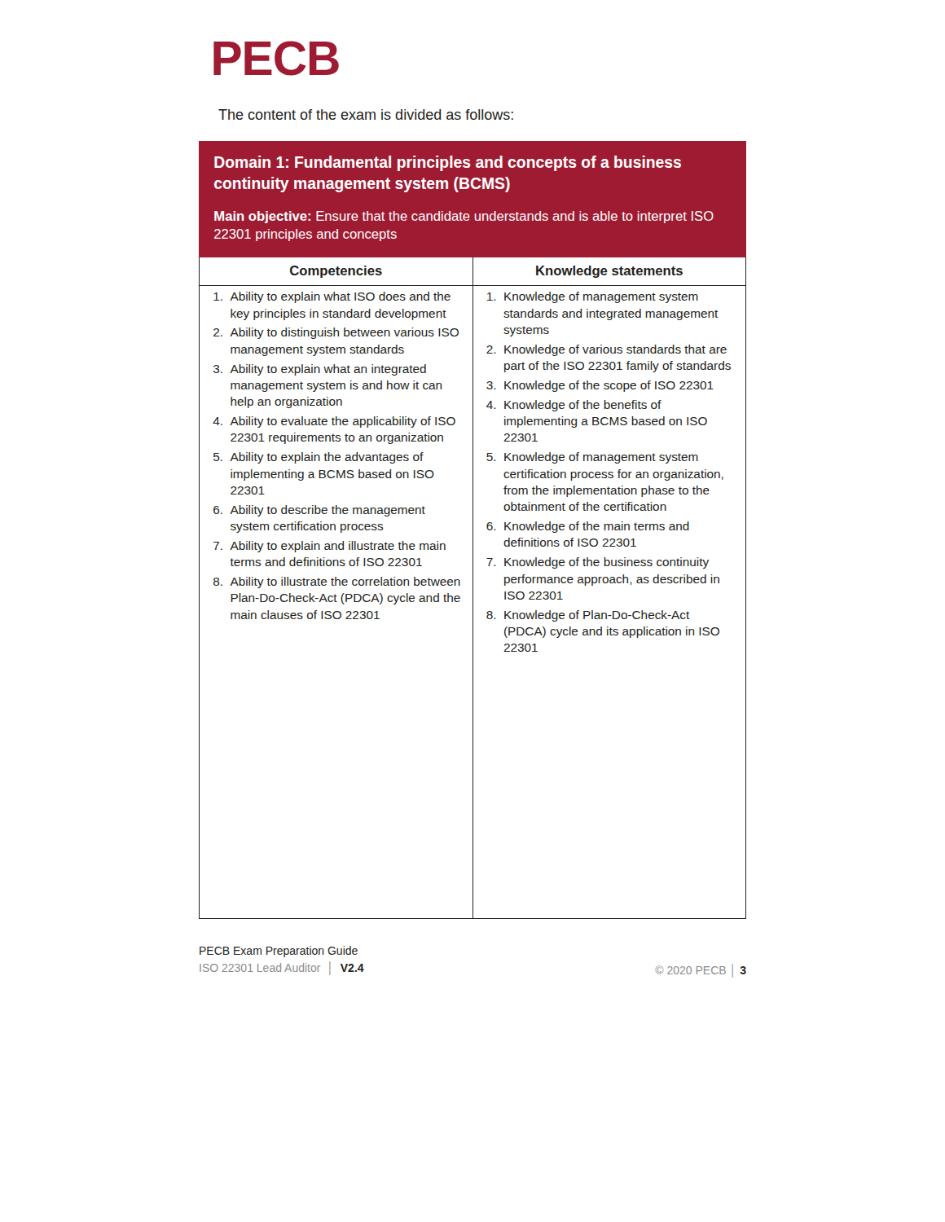PECB
The content of the exam is divided as follows:
| Domain 1: Fundamental principles and concepts of a business continuity management system (BCMS) Main objective: Ensure that the candidate understands and is able to interpret ISO 22301 principles and concepts |
| Competencies | Knowledge statements |
| 1. Ability to explain what ISO does and the key principles in standard development 2. Ability to distinguish between various ISO management system standards 3. Ability to explain what an integrated management system is and how it can help an organization 4. Ability to evaluate the applicability of ISO 22301 requirements to an organization 5. Ability to explain the advantages of implementing a BCMS based on ISO 22301 6. Ability to describe the management system certification process 7. Ability to explain and illustrate the main terms and definitions of ISO 22301 8. Ability to illustrate the correlation between Plan-Do-Check-Act (PDCA) cycle and the main clauses of ISO 22301 | 1. Knowledge of management system standards and integrated management systems 2. Knowledge of various standards that are part of the ISO 22301 family of standards 3. Knowledge of the scope of ISO 22301 4. Knowledge of the benefits of implementing a BCMS based on ISO 22301 5. Knowledge of management system certification process for an organization, from the implementation phase to the obtainment of the certification 6. Knowledge of the main terms and definitions of ISO 22301 7. Knowledge of the business continuity performance approach, as described in ISO 22301 8. Knowledge of Plan-Do-Check-Act (PDCA) cycle and its application in ISO 22301 |
PECB Exam Preparation Guide
ISO 22301 Lead Auditor │ V2.4
© 2020 PECB │ 3